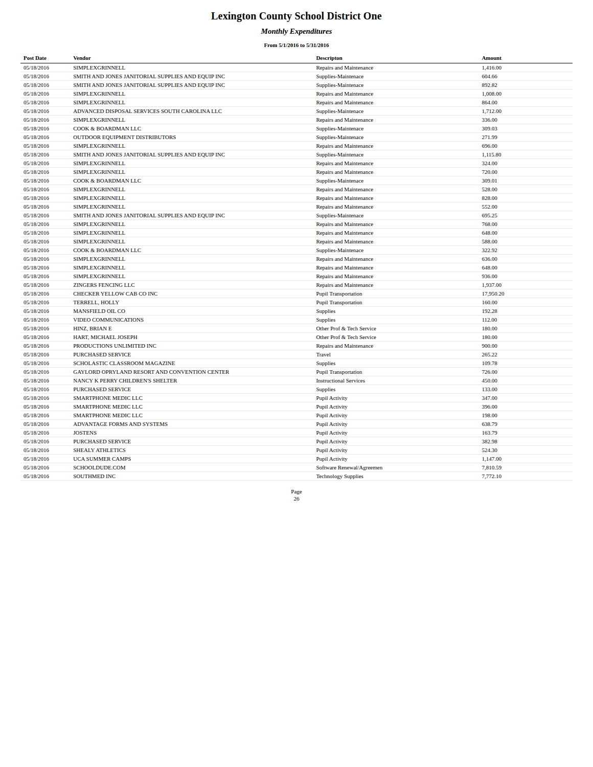Lexington County School District One
Monthly Expenditures
From 5/1/2016 to 5/31/2016
| Post Date | Vendor | Descripton | Amount |
| --- | --- | --- | --- |
| 05/18/2016 | SIMPLEXGRINNELL | Repairs and Maintenance | 1,416.00 |
| 05/18/2016 | SMITH AND JONES JANITORIAL SUPPLIES AND EQUIP INC | Supplies-Maintenace | 604.66 |
| 05/18/2016 | SMITH AND JONES JANITORIAL SUPPLIES AND EQUIP INC | Supplies-Maintenace | 892.82 |
| 05/18/2016 | SIMPLEXGRINNELL | Repairs and Maintenance | 1,008.00 |
| 05/18/2016 | SIMPLEXGRINNELL | Repairs and Maintenance | 864.00 |
| 05/18/2016 | ADVANCED DISPOSAL SERVICES SOUTH CAROLINA LLC | Supplies-Maintenace | 1,712.00 |
| 05/18/2016 | SIMPLEXGRINNELL | Repairs and Maintenance | 336.00 |
| 05/18/2016 | COOK & BOARDMAN LLC | Supplies-Maintenace | 309.03 |
| 05/18/2016 | OUTDOOR EQUIPMENT DISTRIBUTORS | Supplies-Maintenace | 271.99 |
| 05/18/2016 | SIMPLEXGRINNELL | Repairs and Maintenance | 696.00 |
| 05/18/2016 | SMITH AND JONES JANITORIAL SUPPLIES AND EQUIP INC | Supplies-Maintenace | 1,115.80 |
| 05/18/2016 | SIMPLEXGRINNELL | Repairs and Maintenance | 324.00 |
| 05/18/2016 | SIMPLEXGRINNELL | Repairs and Maintenance | 720.00 |
| 05/18/2016 | COOK & BOARDMAN LLC | Supplies-Maintenace | 309.01 |
| 05/18/2016 | SIMPLEXGRINNELL | Repairs and Maintenance | 528.00 |
| 05/18/2016 | SIMPLEXGRINNELL | Repairs and Maintenance | 828.00 |
| 05/18/2016 | SIMPLEXGRINNELL | Repairs and Maintenance | 552.00 |
| 05/18/2016 | SMITH AND JONES JANITORIAL SUPPLIES AND EQUIP INC | Supplies-Maintenace | 695.25 |
| 05/18/2016 | SIMPLEXGRINNELL | Repairs and Maintenance | 768.00 |
| 05/18/2016 | SIMPLEXGRINNELL | Repairs and Maintenance | 648.00 |
| 05/18/2016 | SIMPLEXGRINNELL | Repairs and Maintenance | 588.00 |
| 05/18/2016 | COOK & BOARDMAN LLC | Supplies-Maintenace | 322.92 |
| 05/18/2016 | SIMPLEXGRINNELL | Repairs and Maintenance | 636.00 |
| 05/18/2016 | SIMPLEXGRINNELL | Repairs and Maintenance | 648.00 |
| 05/18/2016 | SIMPLEXGRINNELL | Repairs and Maintenance | 936.00 |
| 05/18/2016 | ZINGERS FENCING LLC | Repairs and Maintenance | 1,937.00 |
| 05/18/2016 | CHECKER YELLOW CAB CO INC | Pupil Transportation | 17,950.20 |
| 05/18/2016 | TERRELL, HOLLY | Pupil Transportation | 160.00 |
| 05/18/2016 | MANSFIELD OIL CO | Supplies | 192.28 |
| 05/18/2016 | VIDEO COMMUNICATIONS | Supplies | 112.00 |
| 05/18/2016 | HINZ, BRIAN E | Other Prof & Tech Service | 180.00 |
| 05/18/2016 | HART, MICHAEL JOSEPH | Other Prof & Tech Service | 180.00 |
| 05/18/2016 | PRODUCTIONS UNLIMITED INC | Repairs and Maintenance | 900.00 |
| 05/18/2016 | PURCHASED SERVICE | Travel | 265.22 |
| 05/18/2016 | SCHOLASTIC CLASSROOM MAGAZINE | Supplies | 109.78 |
| 05/18/2016 | GAYLORD OPRYLAND RESORT AND CONVENTION CENTER | Pupil Transportation | 726.00 |
| 05/18/2016 | NANCY K PERRY CHILDREN'S SHELTER | Instructional Services | 450.00 |
| 05/18/2016 | PURCHASED SERVICE | Supplies | 133.00 |
| 05/18/2016 | SMARTPHONE MEDIC LLC | Pupil Activity | 347.00 |
| 05/18/2016 | SMARTPHONE MEDIC LLC | Pupil Activity | 396.00 |
| 05/18/2016 | SMARTPHONE MEDIC LLC | Pupil Activity | 198.00 |
| 05/18/2016 | ADVANTAGE FORMS AND SYSTEMS | Pupil Activity | 638.79 |
| 05/18/2016 | JOSTENS | Pupil Activity | 163.79 |
| 05/18/2016 | PURCHASED SERVICE | Pupil Activity | 382.98 |
| 05/18/2016 | SHEALY ATHLETICS | Pupil Activity | 524.30 |
| 05/18/2016 | UCA SUMMER CAMPS | Pupil Activity | 1,147.00 |
| 05/18/2016 | SCHOOLDUDE.COM | Software Renewal/Agreemen | 7,810.59 |
| 05/18/2016 | SOUTHMED INC | Technology Supplies | 7,772.10 |
Page
26